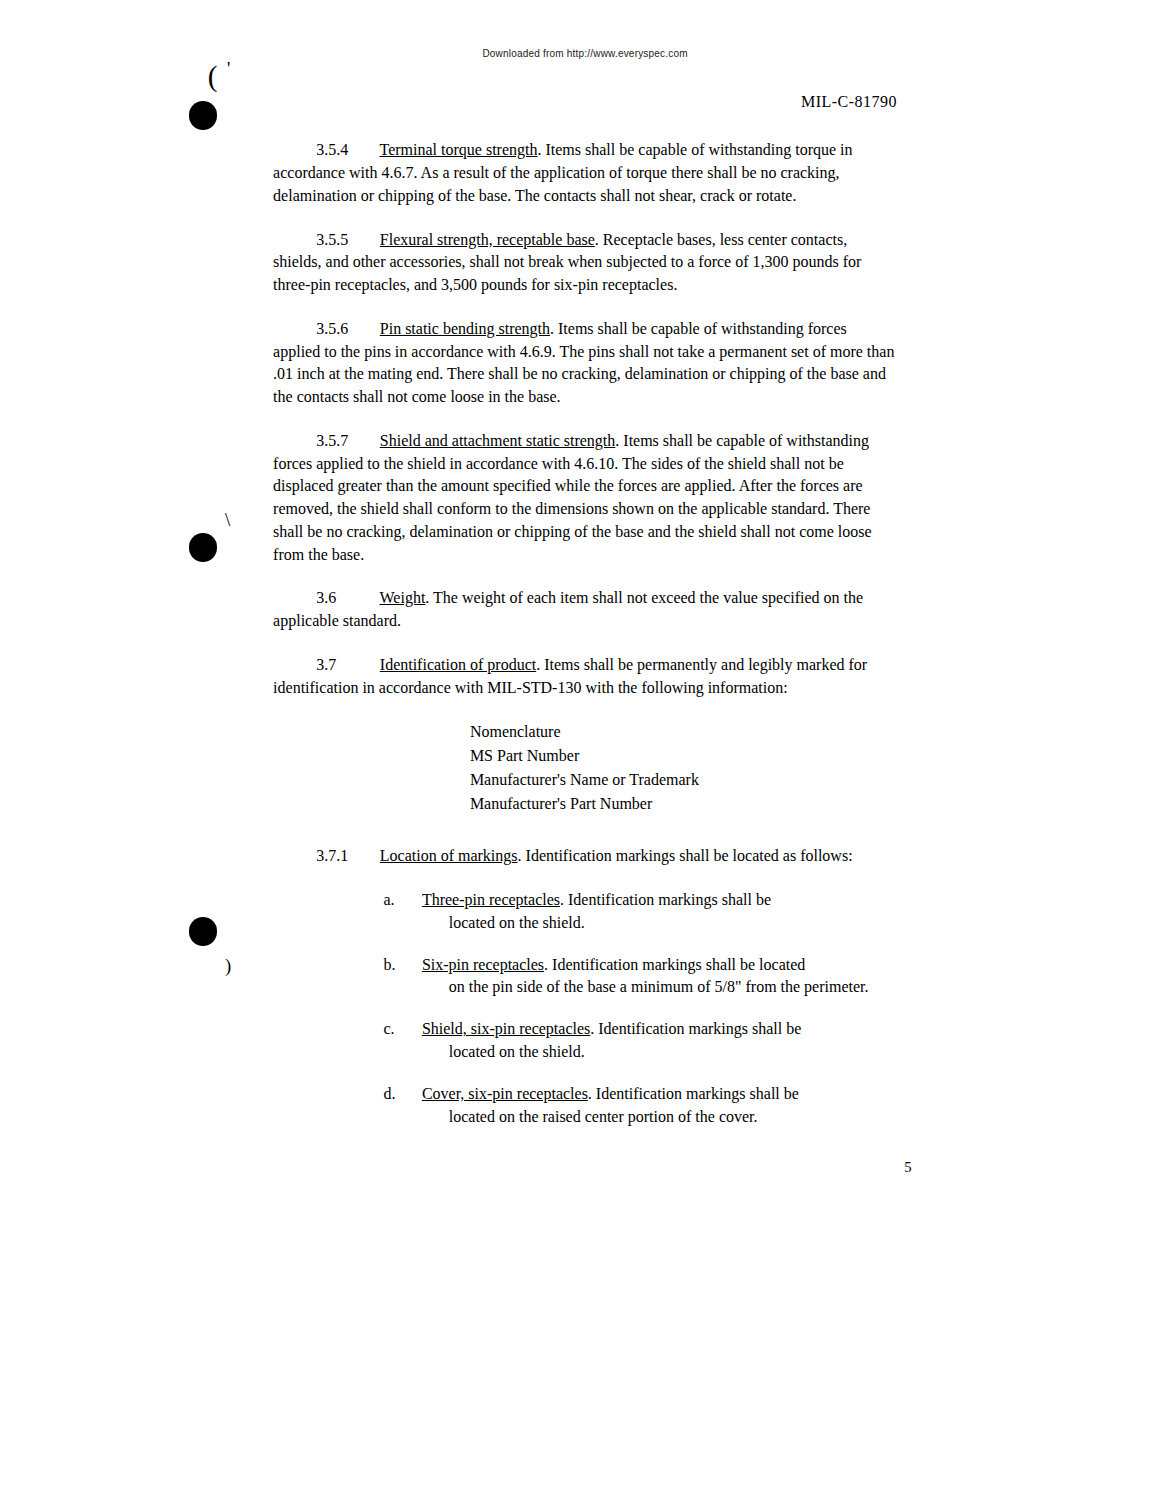Downloaded from http://www.everyspec.com
( ' \ )
MIL-C-81790
3.5.4 Terminal torque strength. Items shall be capable of withstanding torque in accordance with 4.6.7. As a result of the application of torque there shall be no cracking, delamination or chipping of the base. The contacts shall not shear, crack or rotate.
3.5.5 Flexural strength, receptable base. Receptacle bases, less center contacts, shields, and other accessories, shall not break when subjected to a force of 1,300 pounds for three-pin receptacles, and 3,500 pounds for six-pin receptacles.
3.5.6 Pin static bending strength. Items shall be capable of withstanding forces applied to the pins in accordance with 4.6.9. The pins shall not take a permanent set of more than .01 inch at the mating end. There shall be no cracking, delamination or chipping of the base and the contacts shall not come loose in the base.
3.5.7 Shield and attachment static strength. Items shall be capable of withstanding forces applied to the shield in accordance with 4.6.10. The sides of the shield shall not be displaced greater than the amount specified while the forces are applied. After the forces are removed, the shield shall conform to the dimensions shown on the applicable standard. There shall be no cracking, delamination or chipping of the base and the shield shall not come loose from the base.
3.6 Weight. The weight of each item shall not exceed the value specified on the applicable standard.
3.7 Identification of product. Items shall be permanently and legibly marked for identification in accordance with MIL-STD-130 with the following information:
Nomenclature
MS Part Number
Manufacturer's Name or Trademark
Manufacturer's Part Number
3.7.1 Location of markings. Identification markings shall be located as follows:
a. Three-pin receptacles. Identification markings shall be located on the shield.
b. Six-pin receptacles. Identification markings shall be located on the pin side of the base a minimum of 5/8" from the perimeter.
c. Shield, six-pin receptacles. Identification markings shall be located on the shield.
d. Cover, six-pin receptacles. Identification markings shall be located on the raised center portion of the cover.
5